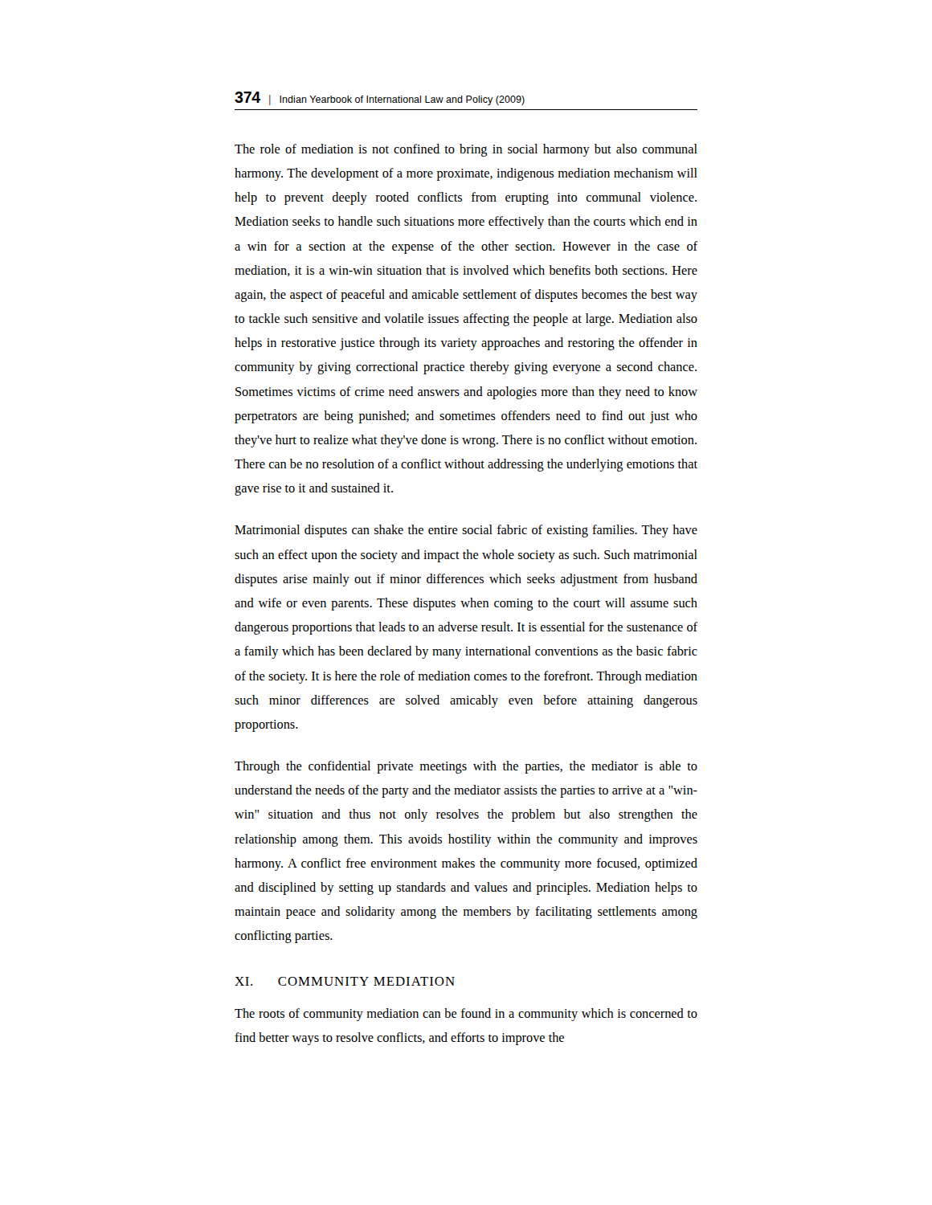374 | Indian Yearbook of International Law and Policy (2009)
The role of mediation is not confined to bring in social harmony but also communal harmony. The development of a more proximate, indigenous mediation mechanism will help to prevent deeply rooted conflicts from erupting into communal violence. Mediation seeks to handle such situations more effectively than the courts which end in a win for a section at the expense of the other section. However in the case of mediation, it is a win-win situation that is involved which benefits both sections. Here again, the aspect of peaceful and amicable settlement of disputes becomes the best way to tackle such sensitive and volatile issues affecting the people at large. Mediation also helps in restorative justice through its variety approaches and restoring the offender in community by giving correctional practice thereby giving everyone a second chance. Sometimes victims of crime need answers and apologies more than they need to know perpetrators are being punished; and sometimes offenders need to find out just who they've hurt to realize what they've done is wrong. There is no conflict without emotion. There can be no resolution of a conflict without addressing the underlying emotions that gave rise to it and sustained it.
Matrimonial disputes can shake the entire social fabric of existing families. They have such an effect upon the society and impact the whole society as such. Such matrimonial disputes arise mainly out if minor differences which seeks adjustment from husband and wife or even parents. These disputes when coming to the court will assume such dangerous proportions that leads to an adverse result. It is essential for the sustenance of a family which has been declared by many international conventions as the basic fabric of the society. It is here the role of mediation comes to the forefront. Through mediation such minor differences are solved amicably even before attaining dangerous proportions.
Through the confidential private meetings with the parties, the mediator is able to understand the needs of the party and the mediator assists the parties to arrive at a "win-win" situation and thus not only resolves the problem but also strengthen the relationship among them. This avoids hostility within the community and improves harmony. A conflict free environment makes the community more focused, optimized and disciplined by setting up standards and values and principles. Mediation helps to maintain peace and solidarity among the members by facilitating settlements among conflicting parties.
XI. COMMUNITY MEDIATION
The roots of community mediation can be found in a community which is concerned to find better ways to resolve conflicts, and efforts to improve the